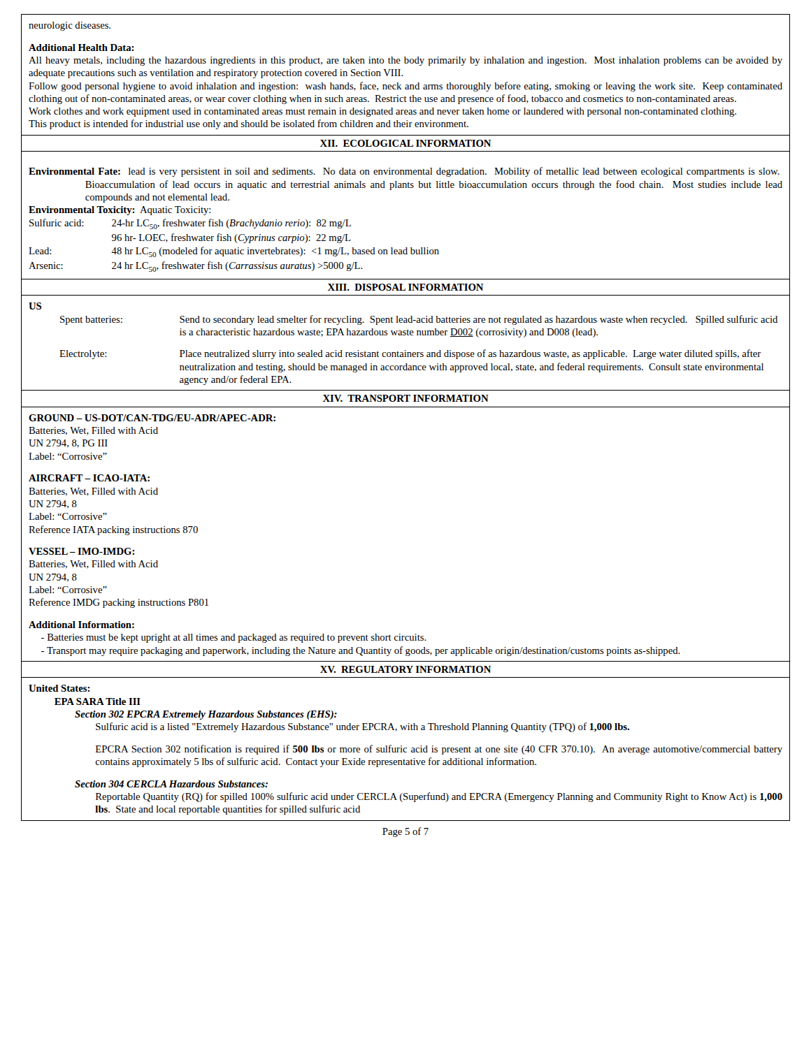neurologic diseases.
Additional Health Data:
All heavy metals, including the hazardous ingredients in this product, are taken into the body primarily by inhalation and ingestion. Most inhalation problems can be avoided by adequate precautions such as ventilation and respiratory protection covered in Section VIII.
Follow good personal hygiene to avoid inhalation and ingestion: wash hands, face, neck and arms thoroughly before eating, smoking or leaving the work site. Keep contaminated clothing out of non-contaminated areas, or wear cover clothing when in such areas. Restrict the use and presence of food, tobacco and cosmetics to non-contaminated areas.
Work clothes and work equipment used in contaminated areas must remain in designated areas and never taken home or laundered with personal non-contaminated clothing.
This product is intended for industrial use only and should be isolated from children and their environment.
XII. ECOLOGICAL INFORMATION
Environmental Fate: lead is very persistent in soil and sediments. No data on environmental degradation. Mobility of metallic lead between ecological compartments is slow. Bioaccumulation of lead occurs in aquatic and terrestrial animals and plants but little bioaccumulation occurs through the food chain. Most studies include lead compounds and not elemental lead.
Environmental Toxicity: Aquatic Toxicity:
| Sulfuric acid: | 24-hr LC 50 , freshwater fish ( Brachydanio rerio ): 82 mg/L |
| | 96 hr- LOEC, freshwater fish ( Cyprinus carpio ): 22 mg/L |
| Lead: | 48 hr LC 50 (modeled for aquatic invertebrates): <1 mg/L, based on lead bullion |
| Arsenic: | 24 hr LC 50 , freshwater fish ( Carrassisus auratus ) >5000 g/L. |
XIII. DISPOSAL INFORMATION
US
| Spent batteries: | Send to secondary lead smelter for recycling. Spent lead-acid batteries are not regulated as hazardous waste when recycled. Spilled sulfuric acid is a characteristic hazardous waste; EPA hazardous waste number D002 (corrosivity) and D008 (lead). |
| Electrolyte: | Place neutralized slurry into sealed acid resistant containers and dispose of as hazardous waste, as applicable. Large water diluted spills, after neutralization and testing, should be managed in accordance with approved local, state, and federal requirements. Consult state environmental agency and/or federal EPA. |
XIV. TRANSPORT INFORMATION
GROUND – US-DOT/CAN-TDG/EU-ADR/APEC-ADR:
Batteries, Wet, Filled with Acid
UN 2794, 8, PG III
Label: “Corrosive”
AIRCRAFT – ICAO-IATA:
Batteries, Wet, Filled with Acid
UN 2794, 8
Label: “Corrosive”
Reference IATA packing instructions 870
VESSEL – IMO-IMDG:
Batteries, Wet, Filled with Acid
UN 2794, 8
Label: “Corrosive”
Reference IMDG packing instructions P801
Additional Information:
Batteries must be kept upright at all times and packaged as required to prevent short circuits.
Transport may require packaging and paperwork, including the Nature and Quantity of goods, per applicable origin/destination/customs points as-shipped.
XV. REGULATORY INFORMATION
United States:
EPA SARA Title III
Section 302 EPCRA Extremely Hazardous Substances (EHS):
Sulfuric acid is a listed "Extremely Hazardous Substance" under EPCRA, with a Threshold Planning Quantity (TPQ) of 1,000 lbs.
EPCRA Section 302 notification is required if 500 lbs or more of sulfuric acid is present at one site (40 CFR 370.10). An average automotive/commercial battery contains approximately 5 lbs of sulfuric acid. Contact your Exide representative for additional information.
Section 304 CERCLA Hazardous Substances:
Reportable Quantity (RQ) for spilled 100% sulfuric acid under CERCLA (Superfund) and EPCRA (Emergency Planning and Community Right to Know Act) is 1,000 lbs. State and local reportable quantities for spilled sulfuric acid
Page 5 of 7